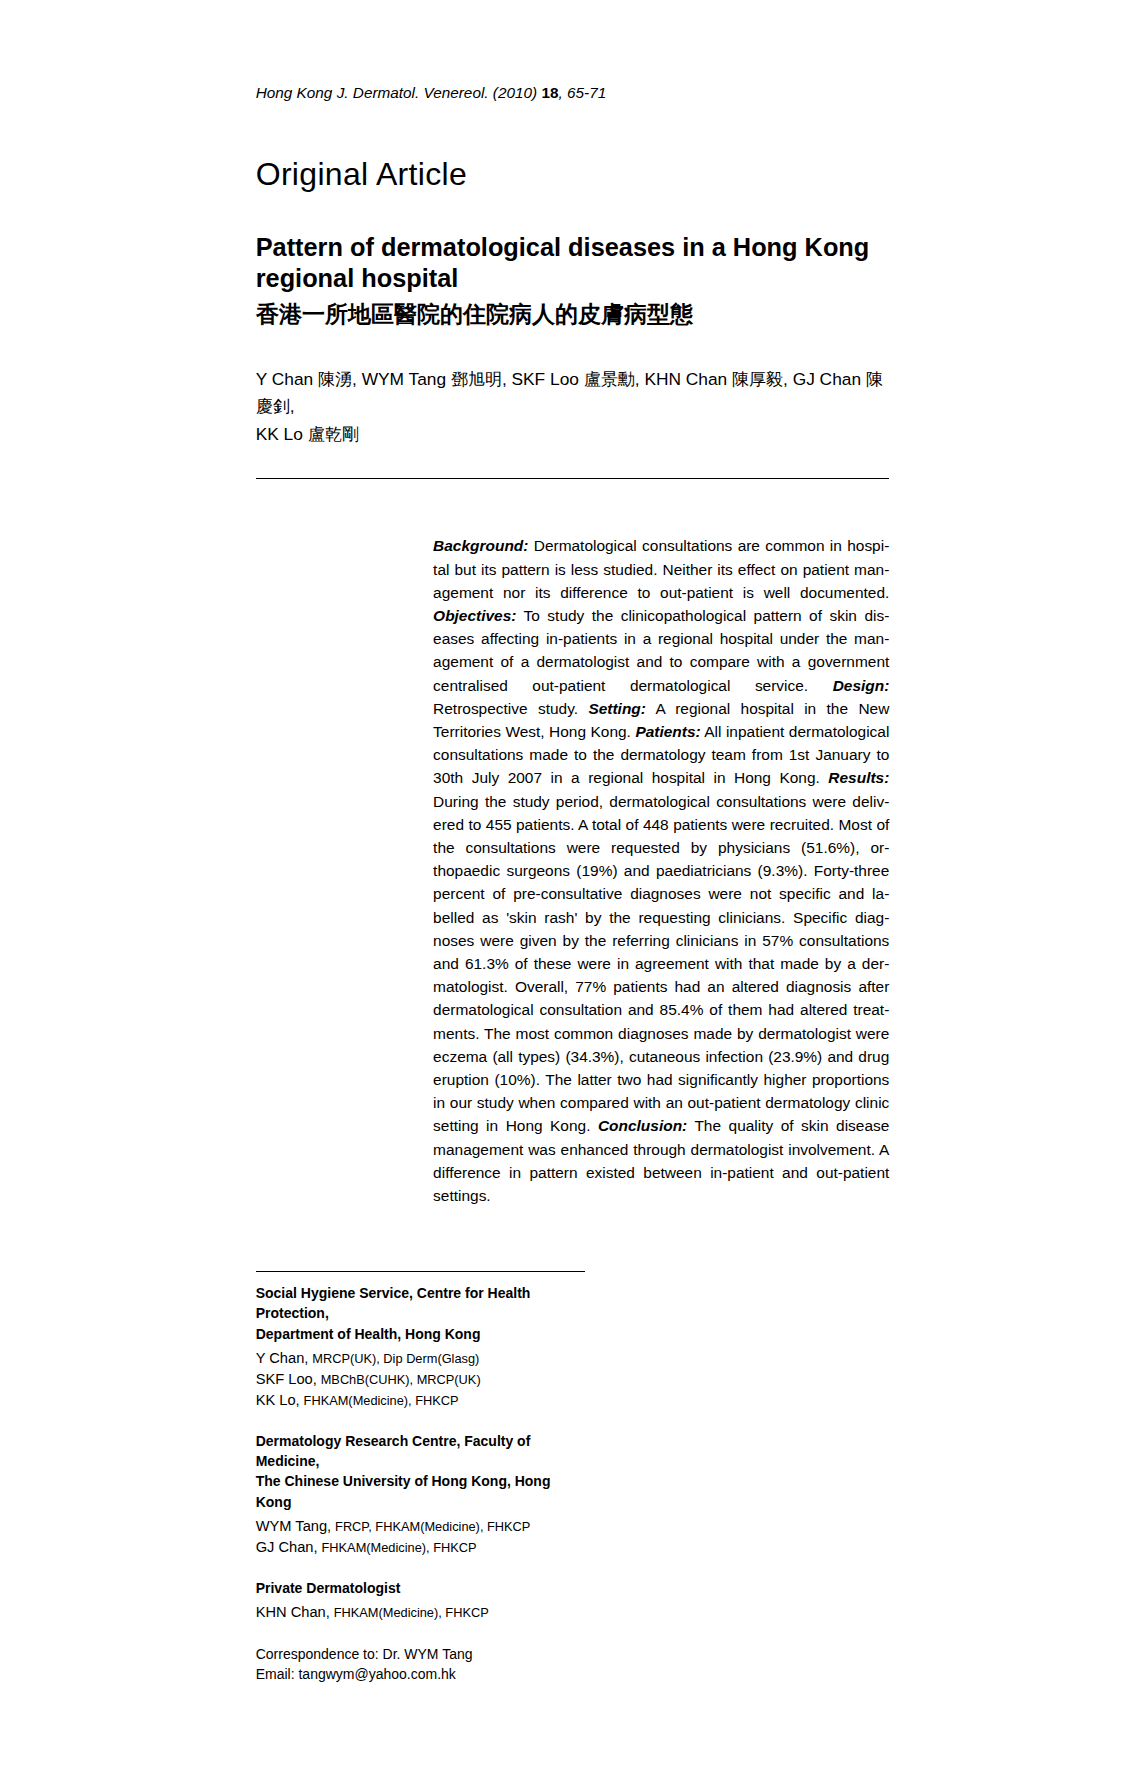Hong Kong J. Dermatol. Venereol. (2010) 18, 65-71
Original Article
Pattern of dermatological diseases in a Hong Kong regional hospital
香港一所地區醫院的住院病人的皮膚病型態
Y Chan 陳湧, WYM Tang 鄧旭明, SKF Loo 盧景勳, KHN Chan 陳厚毅, GJ Chan 陳慶釗,
KK Lo 盧乾剛
Background: Dermatological consultations are common in hospital but its pattern is less studied. Neither its effect on patient management nor its difference to out-patient is well documented. Objectives: To study the clinicopathological pattern of skin diseases affecting in-patients in a regional hospital under the management of a dermatologist and to compare with a government centralised out-patient dermatological service. Design: Retrospective study. Setting: A regional hospital in the New Territories West, Hong Kong. Patients: All inpatient dermatological consultations made to the dermatology team from 1st January to 30th July 2007 in a regional hospital in Hong Kong. Results: During the study period, dermatological consultations were delivered to 455 patients. A total of 448 patients were recruited. Most of the consultations were requested by physicians (51.6%), orthopaedic surgeons (19%) and paediatricians (9.3%). Forty-three percent of pre-consultative diagnoses were not specific and labelled as 'skin rash' by the requesting clinicians. Specific diagnoses were given by the referring clinicians in 57% consultations and 61.3% of these were in agreement with that made by a dermatologist. Overall, 77% patients had an altered diagnosis after dermatological consultation and 85.4% of them had altered treatments. The most common diagnoses made by dermatologist were eczema (all types) (34.3%), cutaneous infection (23.9%) and drug eruption (10%). The latter two had significantly higher proportions in our study when compared with an out-patient dermatology clinic setting in Hong Kong. Conclusion: The quality of skin disease management was enhanced through dermatologist involvement. A difference in pattern existed between in-patient and out-patient settings.
Social Hygiene Service, Centre for Health Protection,
Department of Health, Hong Kong
Y Chan, MRCP(UK), Dip Derm(Glasg)
SKF Loo, MBChB(CUHK), MRCP(UK)
KK Lo, FHKAM(Medicine), FHKCP
Dermatology Research Centre, Faculty of Medicine,
The Chinese University of Hong Kong, Hong Kong
WYM Tang, FRCP, FHKAM(Medicine), FHKCP
GJ Chan, FHKAM(Medicine), FHKCP
Private Dermatologist
KHN Chan, FHKAM(Medicine), FHKCP
Correspondence to: Dr. WYM Tang
Email: tangwym@yahoo.com.hk